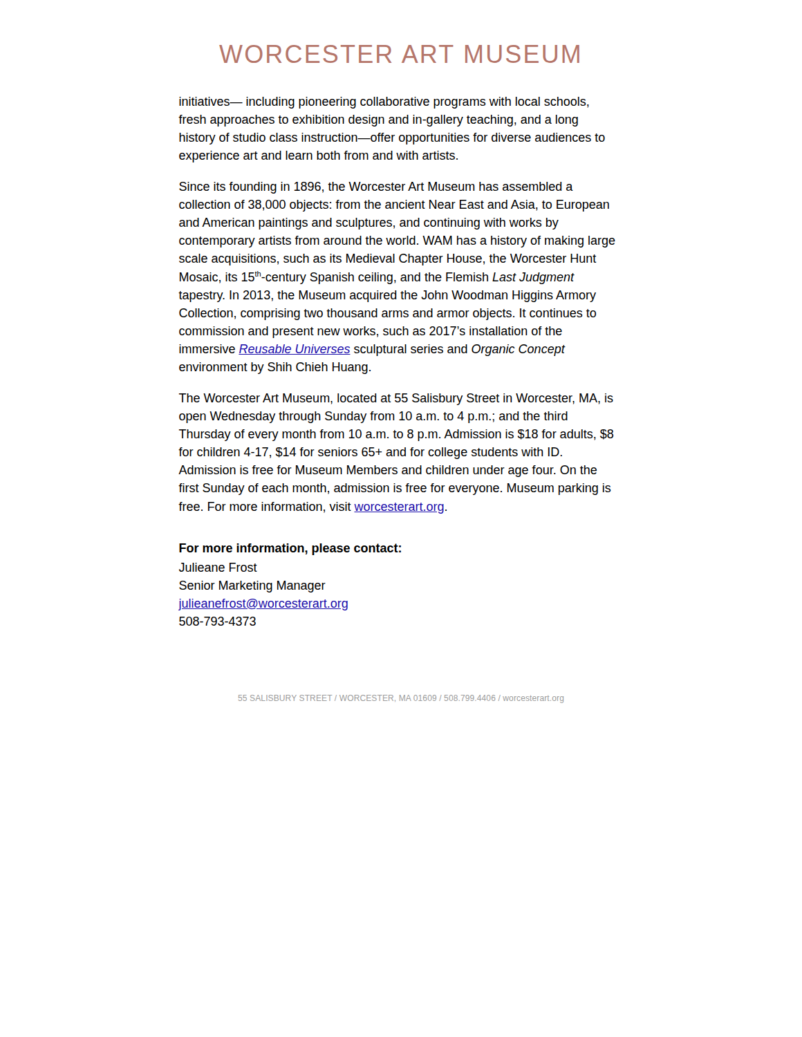WORCESTER ART MUSEUM
initiatives— including pioneering collaborative programs with local schools, fresh approaches to exhibition design and in-gallery teaching, and a long history of studio class instruction—offer opportunities for diverse audiences to experience art and learn both from and with artists.
Since its founding in 1896, the Worcester Art Museum has assembled a collection of 38,000 objects: from the ancient Near East and Asia, to European and American paintings and sculptures, and continuing with works by contemporary artists from around the world. WAM has a history of making large scale acquisitions, such as its Medieval Chapter House, the Worcester Hunt Mosaic, its 15th-century Spanish ceiling, and the Flemish Last Judgment tapestry. In 2013, the Museum acquired the John Woodman Higgins Armory Collection, comprising two thousand arms and armor objects. It continues to commission and present new works, such as 2017’s installation of the immersive Reusable Universes sculptural series and Organic Concept environment by Shih Chieh Huang.
The Worcester Art Museum, located at 55 Salisbury Street in Worcester, MA, is open Wednesday through Sunday from 10 a.m. to 4 p.m.; and the third Thursday of every month from 10 a.m. to 8 p.m. Admission is $18 for adults, $8 for children 4-17, $14 for seniors 65+ and for college students with ID. Admission is free for Museum Members and children under age four. On the first Sunday of each month, admission is free for everyone. Museum parking is free. For more information, visit worcesterart.org.
For more information, please contact:
Julieane Frost
Senior Marketing Manager
julieanefrost@worcesterart.org
508-793-4373
55 SALISBURY STREET / WORCESTER, MA 01609 / 508.799.4406 / worcesterart.org